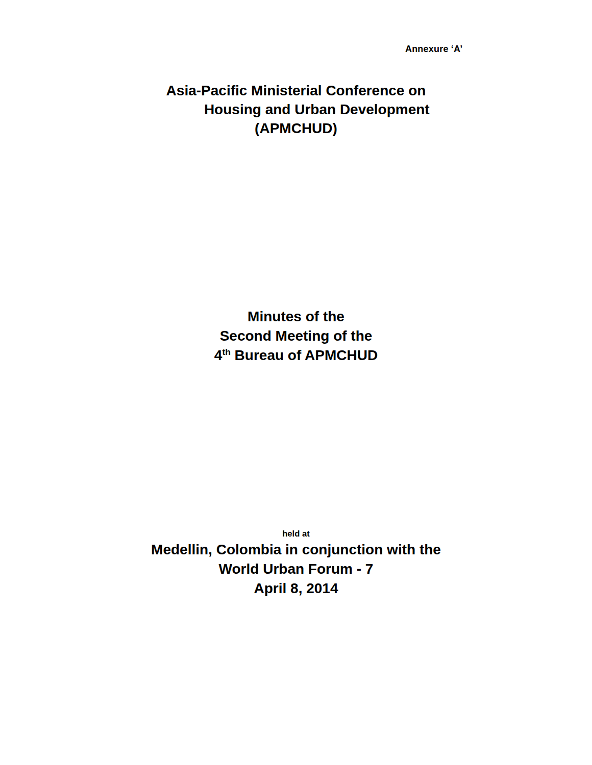Annexure ‘A’
Asia-Pacific Ministerial Conference on Housing and Urban Development (APMCHUD)
Minutes of the
Second Meeting of the
4th Bureau of APMCHUD
held at
Medellin, Colombia in conjunction with the
World Urban Forum - 7
April 8, 2014